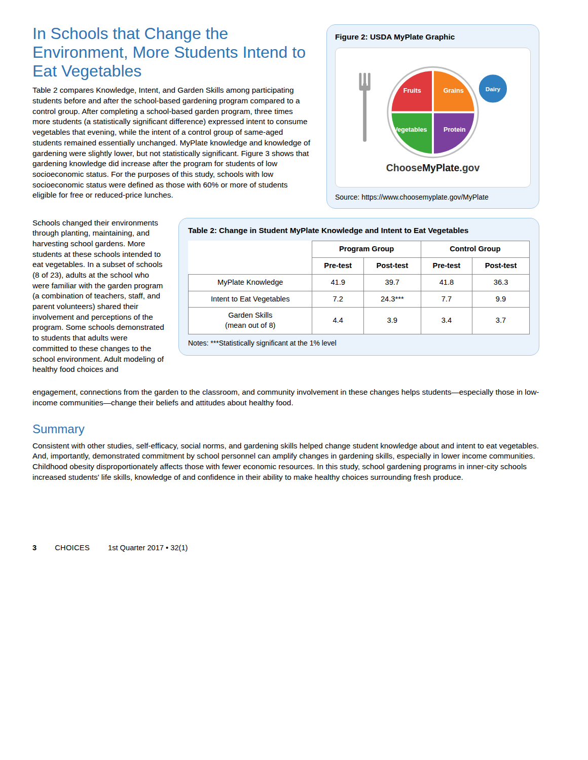In Schools that Change the Environment, More Students Intend to Eat Vegetables
Table 2 compares Knowledge, Intent, and Garden Skills among participating students before and after the school-based gardening program compared to a control group. After completing a school-based garden program, three times more students (a statistically significant difference) expressed intent to consume vegetables that evening, while the intent of a control group of same-aged students remained essentially unchanged. MyPlate knowledge and knowledge of gardening were slightly lower, but not statistically significant. Figure 3 shows that gardening knowledge did increase after the program for students of low socioeconomic status. For the purposes of this study, schools with low socioeconomic status were defined as those with 60% or more of students eligible for free or reduced-price lunches.
Figure 2: USDA MyPlate Graphic
Fruits Grains Vegetables Protein Dairy ChooseMyPlate.gov
Source: https://www.choosemyplate.gov/MyPlate
Schools changed their environments through planting, maintaining, and harvesting school gardens. More students at these schools intended to eat vegetables. In a subset of schools (8 of 23), adults at the school who were familiar with the garden program (a combination of teachers, staff, and parent volunteers) shared their involvement and perceptions of the program. Some schools demonstrated to students that adults were committed to these changes to the school environment. Adult modeling of healthy food choices and
Table 2: Change in Student MyPlate Knowledge and Intent to Eat Vegetables
| | Program Group | Control Group |
| --- | --- | --- |
| Pre-test | Post-test | Pre-test | Post-test |
| MyPlate Knowledge | 41.9 | 39.7 | 41.8 | 36.3 |
| Intent to Eat Vegetables | 7.2 | 24.3*** | 7.7 | 9.9 |
| Garden Skills (mean out of 8) | 4.4 | 3.9 | 3.4 | 3.7 |
Notes: ***Statistically significant at the 1% level
engagement, connections from the garden to the classroom, and community involvement in these changes helps students—especially those in low-income communities—change their beliefs and attitudes about healthy food.
Summary
Consistent with other studies, self-efficacy, social norms, and gardening skills helped change student knowledge about and intent to eat vegetables. And, importantly, demonstrated commitment by school personnel can amplify changes in gardening skills, especially in lower income communities. Childhood obesity disproportionately affects those with fewer economic resources. In this study, school gardening programs in inner-city schools increased students' life skills, knowledge of and confidence in their ability to make healthy choices surrounding fresh produce.
3 CHOICES 1st Quarter 2017 • 32(1)